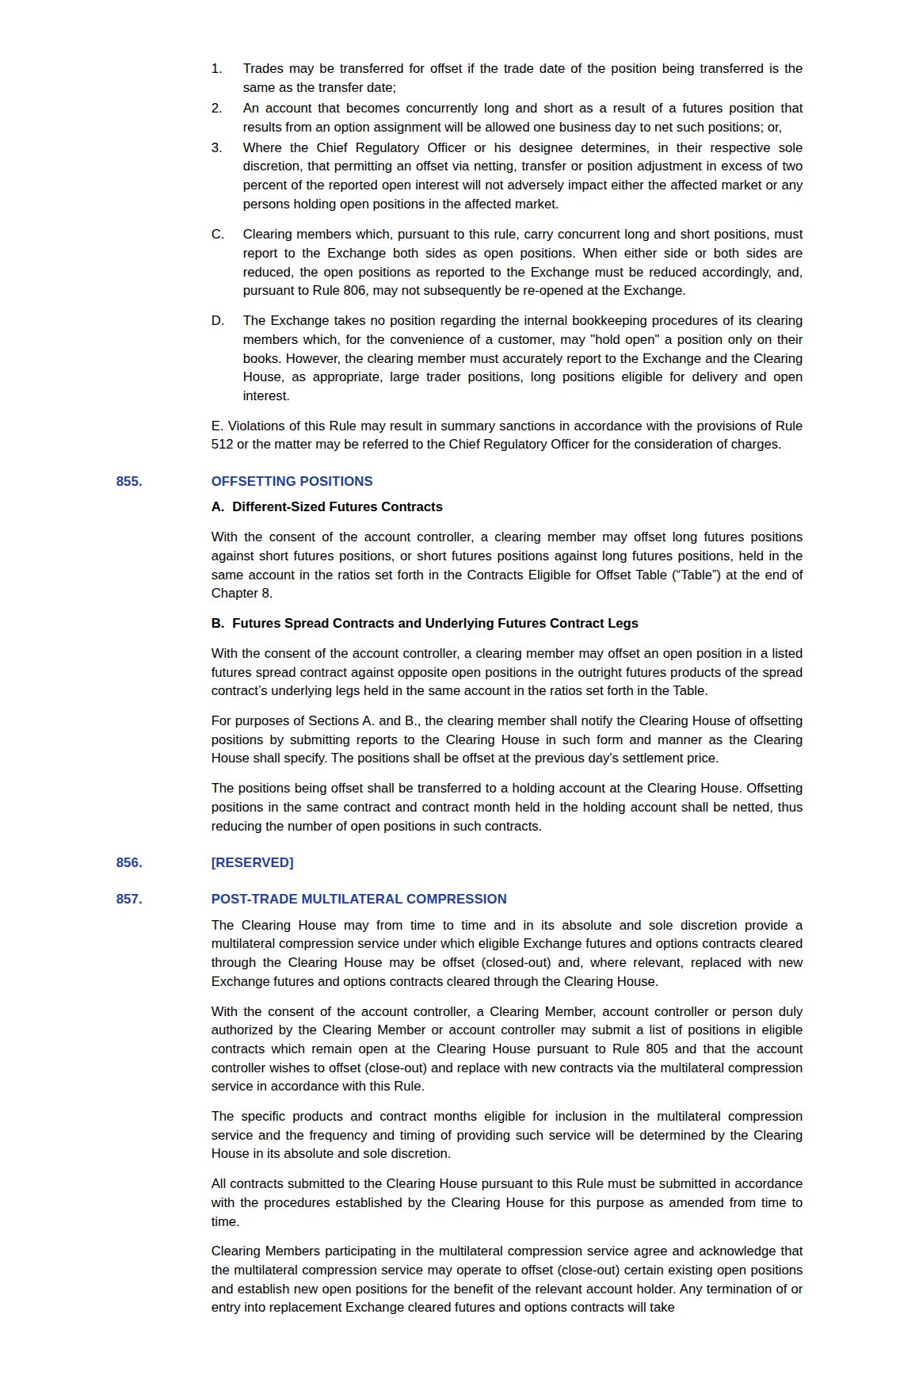1. Trades may be transferred for offset if the trade date of the position being transferred is the same as the transfer date;
2. An account that becomes concurrently long and short as a result of a futures position that results from an option assignment will be allowed one business day to net such positions; or,
3. Where the Chief Regulatory Officer or his designee determines, in their respective sole discretion, that permitting an offset via netting, transfer or position adjustment in excess of two percent of the reported open interest will not adversely impact either the affected market or any persons holding open positions in the affected market.
C. Clearing members which, pursuant to this rule, carry concurrent long and short positions, must report to the Exchange both sides as open positions. When either side or both sides are reduced, the open positions as reported to the Exchange must be reduced accordingly, and, pursuant to Rule 806, may not subsequently be re-opened at the Exchange.
D. The Exchange takes no position regarding the internal bookkeeping procedures of its clearing members which, for the convenience of a customer, may "hold open" a position only on their books. However, the clearing member must accurately report to the Exchange and the Clearing House, as appropriate, large trader positions, long positions eligible for delivery and open interest.
E. Violations of this Rule may result in summary sanctions in accordance with the provisions of Rule 512 or the matter may be referred to the Chief Regulatory Officer for the consideration of charges.
855.
Offsetting Positions
A. Different-Sized Futures Contracts
With the consent of the account controller, a clearing member may offset long futures positions against short futures positions, or short futures positions against long futures positions, held in the same account in the ratios set forth in the Contracts Eligible for Offset Table (“Table”) at the end of Chapter 8.
B. Futures Spread Contracts and Underlying Futures Contract Legs
With the consent of the account controller, a clearing member may offset an open position in a listed futures spread contract against opposite open positions in the outright futures products of the spread contract’s underlying legs held in the same account in the ratios set forth in the Table.
For purposes of Sections A. and B., the clearing member shall notify the Clearing House of offsetting positions by submitting reports to the Clearing House in such form and manner as the Clearing House shall specify. The positions shall be offset at the previous day's settlement price.
The positions being offset shall be transferred to a holding account at the Clearing House. Offsetting positions in the same contract and contract month held in the holding account shall be netted, thus reducing the number of open positions in such contracts.
856.
[Reserved]
857.
Post-Trade Multilateral Compression
The Clearing House may from time to time and in its absolute and sole discretion provide a multilateral compression service under which eligible Exchange futures and options contracts cleared through the Clearing House may be offset (closed-out) and, where relevant, replaced with new Exchange futures and options contracts cleared through the Clearing House.
With the consent of the account controller, a Clearing Member, account controller or person duly authorized by the Clearing Member or account controller may submit a list of positions in eligible contracts which remain open at the Clearing House pursuant to Rule 805 and that the account controller wishes to offset (close-out) and replace with new contracts via the multilateral compression service in accordance with this Rule.
The specific products and contract months eligible for inclusion in the multilateral compression service and the frequency and timing of providing such service will be determined by the Clearing House in its absolute and sole discretion.
All contracts submitted to the Clearing House pursuant to this Rule must be submitted in accordance with the procedures established by the Clearing House for this purpose as amended from time to time.
Clearing Members participating in the multilateral compression service agree and acknowledge that the multilateral compression service may operate to offset (close-out) certain existing open positions and establish new open positions for the benefit of the relevant account holder. Any termination of or entry into replacement Exchange cleared futures and options contracts will take